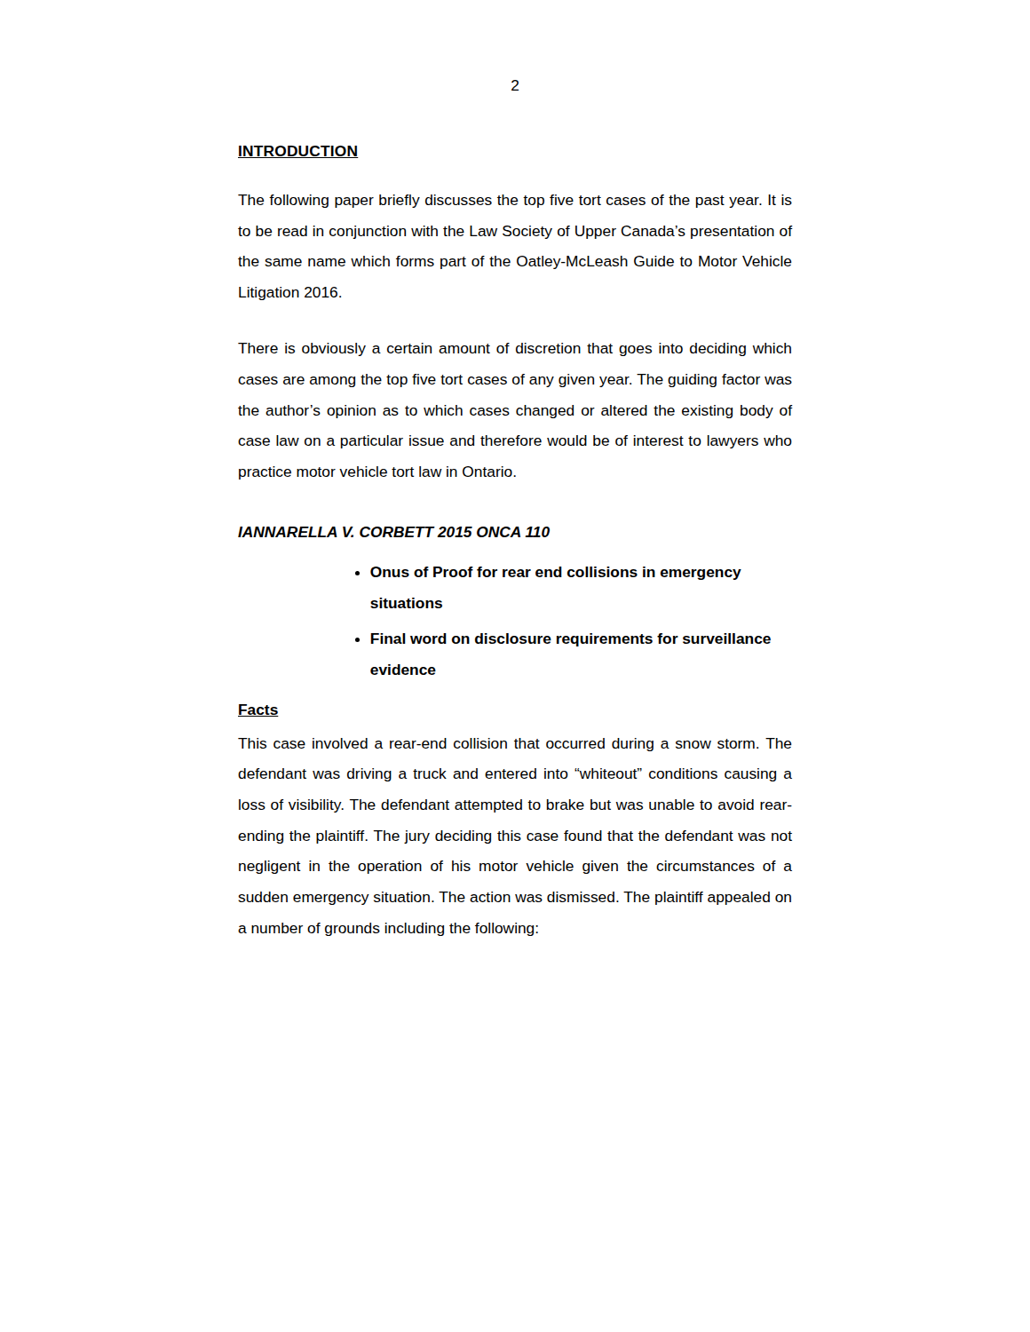2
INTRODUCTION
The following paper briefly discusses the top five tort cases of the past year. It is to be read in conjunction with the Law Society of Upper Canada’s presentation of the same name which forms part of the Oatley-McLeash Guide to Motor Vehicle Litigation 2016.
There is obviously a certain amount of discretion that goes into deciding which cases are among the top five tort cases of any given year. The guiding factor was the author’s opinion as to which cases changed or altered the existing body of case law on a particular issue and therefore would be of interest to lawyers who practice motor vehicle tort law in Ontario.
IANNARELLA V. CORBETT 2015 ONCA 110
Onus of Proof for rear end collisions in emergency situations
Final word on disclosure requirements for surveillance evidence
Facts
This case involved a rear-end collision that occurred during a snow storm. The defendant was driving a truck and entered into “whiteout” conditions causing a loss of visibility. The defendant attempted to brake but was unable to avoid rear-ending the plaintiff. The jury deciding this case found that the defendant was not negligent in the operation of his motor vehicle given the circumstances of a sudden emergency situation. The action was dismissed. The plaintiff appealed on a number of grounds including the following: